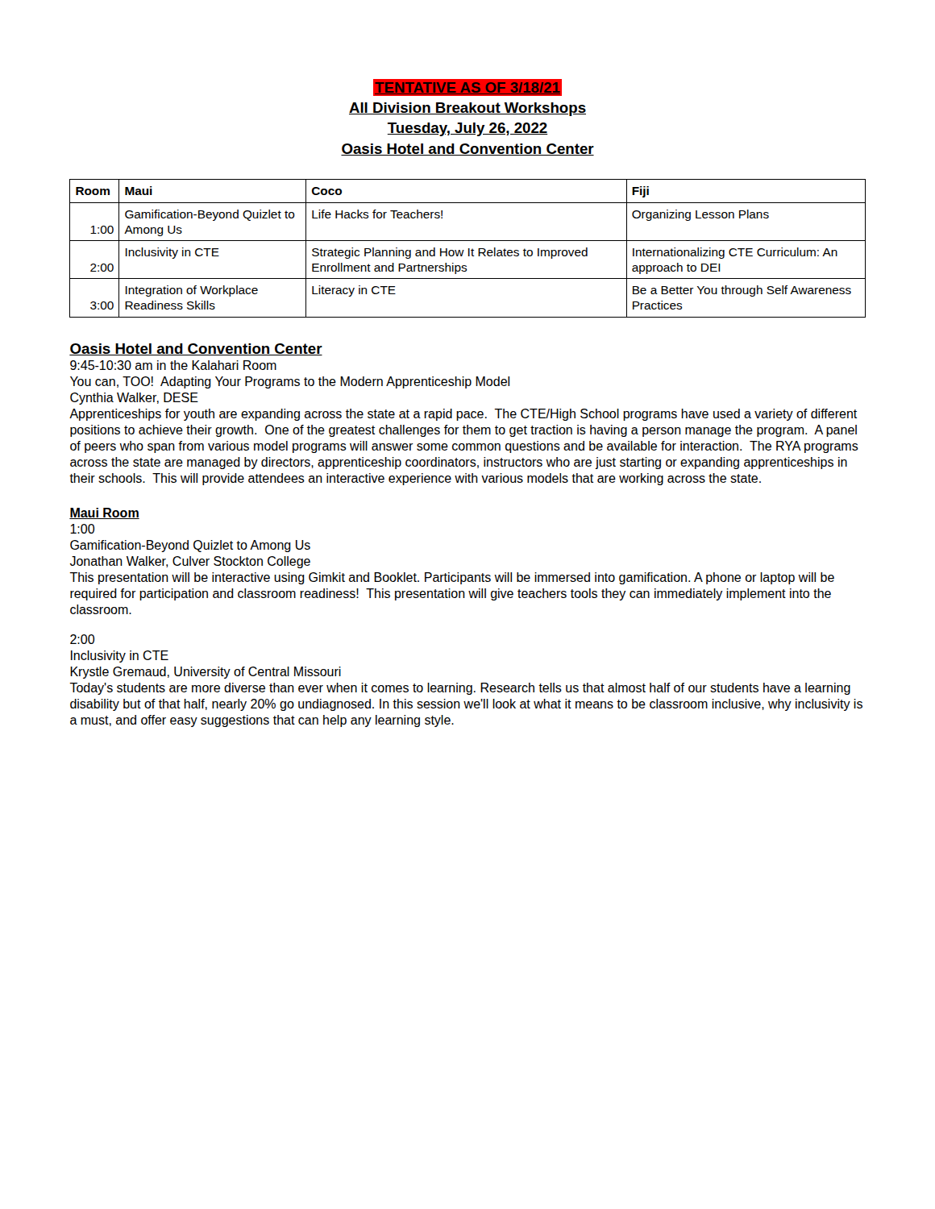TENTATIVE AS OF 3/18/21
All Division Breakout Workshops
Tuesday, July 26, 2022
Oasis Hotel and Convention Center
| Room | Maui | Coco | Fiji |
| --- | --- | --- | --- |
| 1:00 | Gamification-Beyond Quizlet to Among Us | Life Hacks for Teachers! | Organizing Lesson Plans |
| 2:00 | Inclusivity in CTE | Strategic Planning and How It Relates to Improved Enrollment and Partnerships | Internationalizing CTE Curriculum: An approach to DEI |
| 3:00 | Integration of Workplace Readiness Skills | Literacy in CTE | Be a Better You through Self Awareness Practices |
Oasis Hotel and Convention Center
9:45-10:30 am in the Kalahari Room
You can, TOO! Adapting Your Programs to the Modern Apprenticeship Model
Cynthia Walker, DESE
Apprenticeships for youth are expanding across the state at a rapid pace. The CTE/High School programs have used a variety of different positions to achieve their growth. One of the greatest challenges for them to get traction is having a person manage the program. A panel of peers who span from various model programs will answer some common questions and be available for interaction. The RYA programs across the state are managed by directors, apprenticeship coordinators, instructors who are just starting or expanding apprenticeships in their schools. This will provide attendees an interactive experience with various models that are working across the state.
Maui Room
1:00
Gamification-Beyond Quizlet to Among Us
Jonathan Walker, Culver Stockton College
This presentation will be interactive using Gimkit and Booklet. Participants will be immersed into gamification. A phone or laptop will be required for participation and classroom readiness! This presentation will give teachers tools they can immediately implement into the classroom.
2:00
Inclusivity in CTE
Krystle Gremaud, University of Central Missouri
Today's students are more diverse than ever when it comes to learning. Research tells us that almost half of our students have a learning disability but of that half, nearly 20% go undiagnosed. In this session we'll look at what it means to be classroom inclusive, why inclusivity is a must, and offer easy suggestions that can help any learning style.